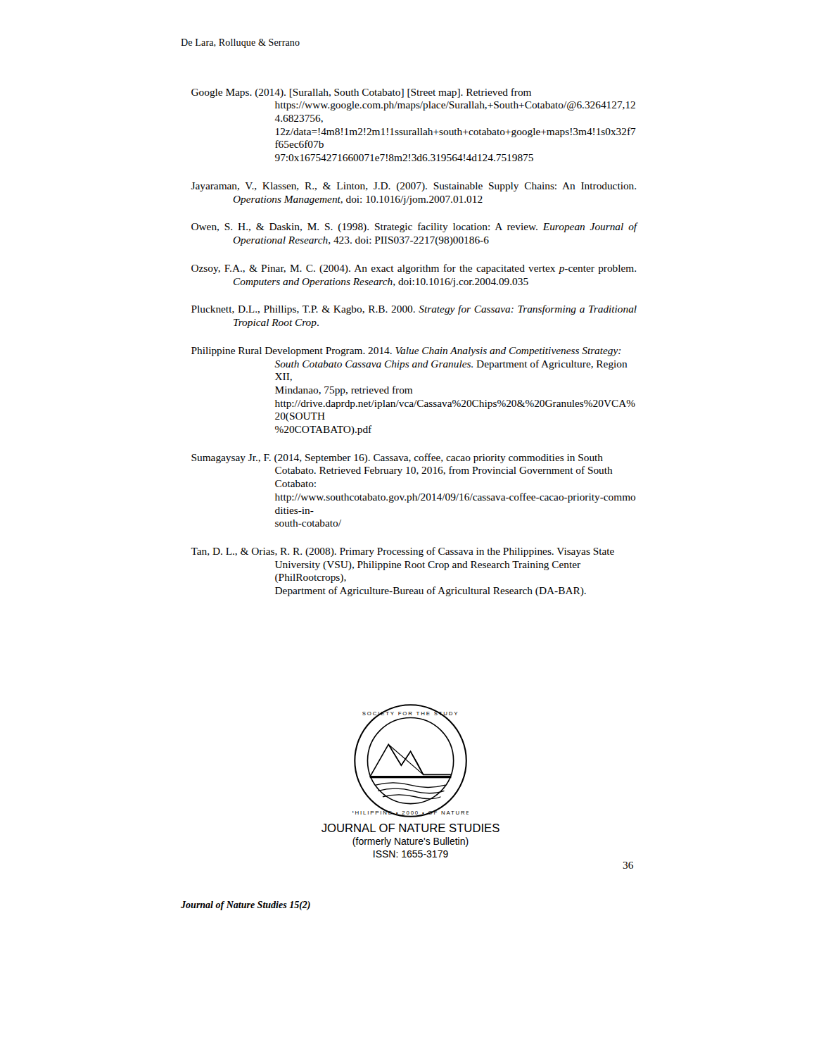De Lara, Rolluque & Serrano
Google Maps. (2014). [Surallah, South Cotabato] [Street map]. Retrieved from https://www.google.com.ph/maps/place/Surallah,+South+Cotabato/@6.3264127,124.6823756,
12z/data=!4m8!1m2!2m1!1ssurallah+south+cotabato+google+maps!3m4!1s0x32f7f65ec6f07b
97:0x16754271660071e7!8m2!3d6.319564!4d124.7519875
Jayaraman, V., Klassen, R., & Linton, J.D. (2007). Sustainable Supply Chains: An Introduction. Operations Management, doi: 10.1016/j/jom.2007.01.012
Owen, S. H., & Daskin, M. S. (1998). Strategic facility location: A review. European Journal of Operational Research, 423. doi: PIIS037-2217(98)00186-6
Ozsoy, F.A., & Pinar, M. C. (2004). An exact algorithm for the capacitated vertex p-center problem. Computers and Operations Research, doi:10.1016/j.cor.2004.09.035
Plucknett, D.L., Phillips, T.P. & Kagbo, R.B. 2000. Strategy for Cassava: Transforming a Traditional Tropical Root Crop.
Philippine Rural Development Program. 2014. Value Chain Analysis and Competitiveness Strategy: South Cotabato Cassava Chips and Granules. Department of Agriculture, Region XII, Mindanao, 75pp, retrieved from http://drive.daprdp.net/iplan/vca/Cassava%20Chips%20&%20Granules%20VCA%20(SOUTH
%20COTABATO).pdf
Sumagaysay Jr., F. (2014, September 16). Cassava, coffee, cacao priority commodities in South Cotabato. Retrieved February 10, 2016, from Provincial Government of South Cotabato: http://www.southcotabato.gov.ph/2014/09/16/cassava-coffee-cacao-priority-commodities-in-
south-cotabato/
Tan, D. L., & Orias, R. R. (2008). Primary Processing of Cassava in the Philippines. Visayas State University (VSU), Philippine Root Crop and Research Training Center (PhilRootcrops), Department of Agriculture-Bureau of Agricultural Research (DA-BAR).
SOCIETY FOR THE STUDY PHILIPPINE • 2000 • OF NATURE
JOURNAL OF NATURE STUDIES
(formerly Nature's Bulletin)
ISSN: 1655-3179
36
Journal of Nature Studies 15(2)